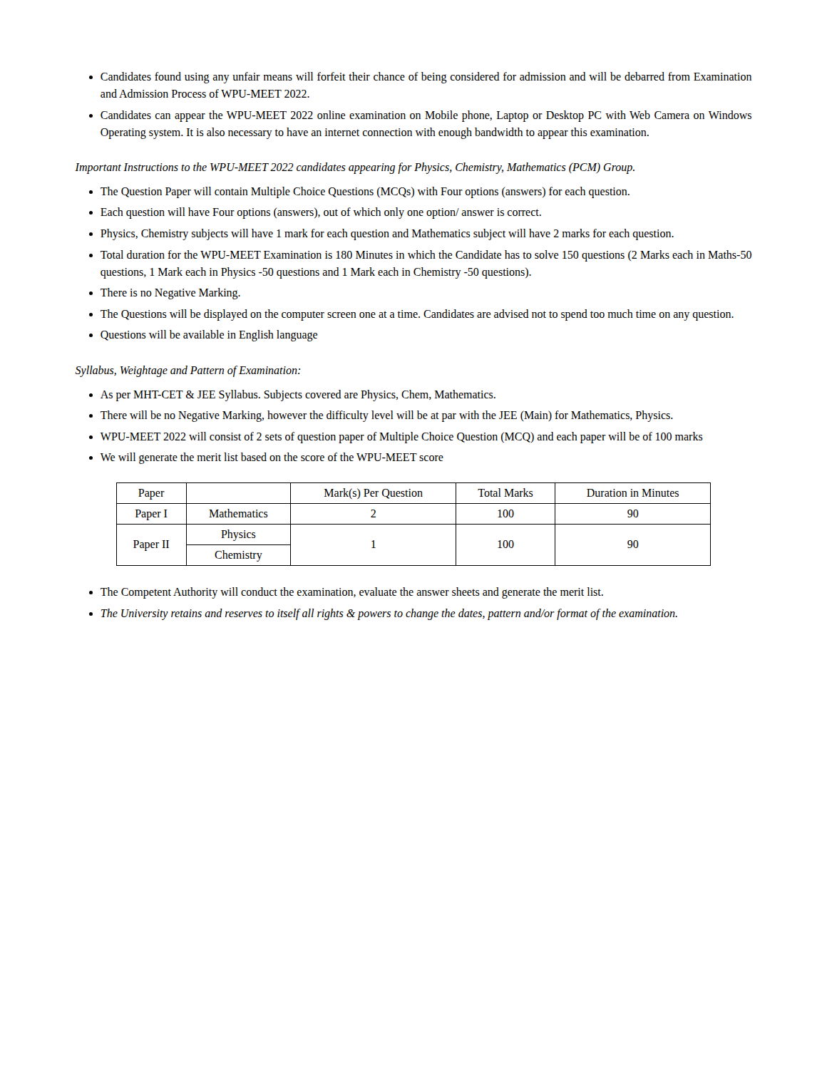Candidates found using any unfair means will forfeit their chance of being considered for admission and will be debarred from Examination and Admission Process of WPU-MEET 2022.
Candidates can appear the WPU-MEET 2022 online examination on Mobile phone, Laptop or Desktop PC with Web Camera on Windows Operating system. It is also necessary to have an internet connection with enough bandwidth to appear this examination.
Important Instructions to the WPU-MEET 2022 candidates appearing for Physics, Chemistry, Mathematics (PCM) Group.
The Question Paper will contain Multiple Choice Questions (MCQs) with Four options (answers) for each question.
Each question will have Four options (answers), out of which only one option/ answer is correct.
Physics, Chemistry subjects will have 1 mark for each question and Mathematics subject will have 2 marks for each question.
Total duration for the WPU-MEET Examination is 180 Minutes in which the Candidate has to solve 150 questions (2 Marks each in Maths-50 questions, 1 Mark each in Physics -50 questions and 1 Mark each in Chemistry -50 questions).
There is no Negative Marking.
The Questions will be displayed on the computer screen one at a time. Candidates are advised not to spend too much time on any question.
Questions will be available in English language
Syllabus, Weightage and Pattern of Examination:
As per MHT-CET & JEE Syllabus. Subjects covered are Physics, Chem, Mathematics.
There will be no Negative Marking, however the difficulty level will be at par with the JEE (Main) for Mathematics, Physics.
WPU-MEET 2022 will consist of 2 sets of question paper of Multiple Choice Question (MCQ) and each paper will be of 100 marks
We will generate the merit list based on the score of the WPU-MEET score
| Paper | | Mark(s) Per Question | Total Marks | Duration in Minutes |
| Paper I | Mathematics | 2 | 100 | 90 |
| Paper II | Physics | 1 | 100 | 90 |
| Chemistry |
The Competent Authority will conduct the examination, evaluate the answer sheets and generate the merit list.
The University retains and reserves to itself all rights & powers to change the dates, pattern and/or format of the examination.